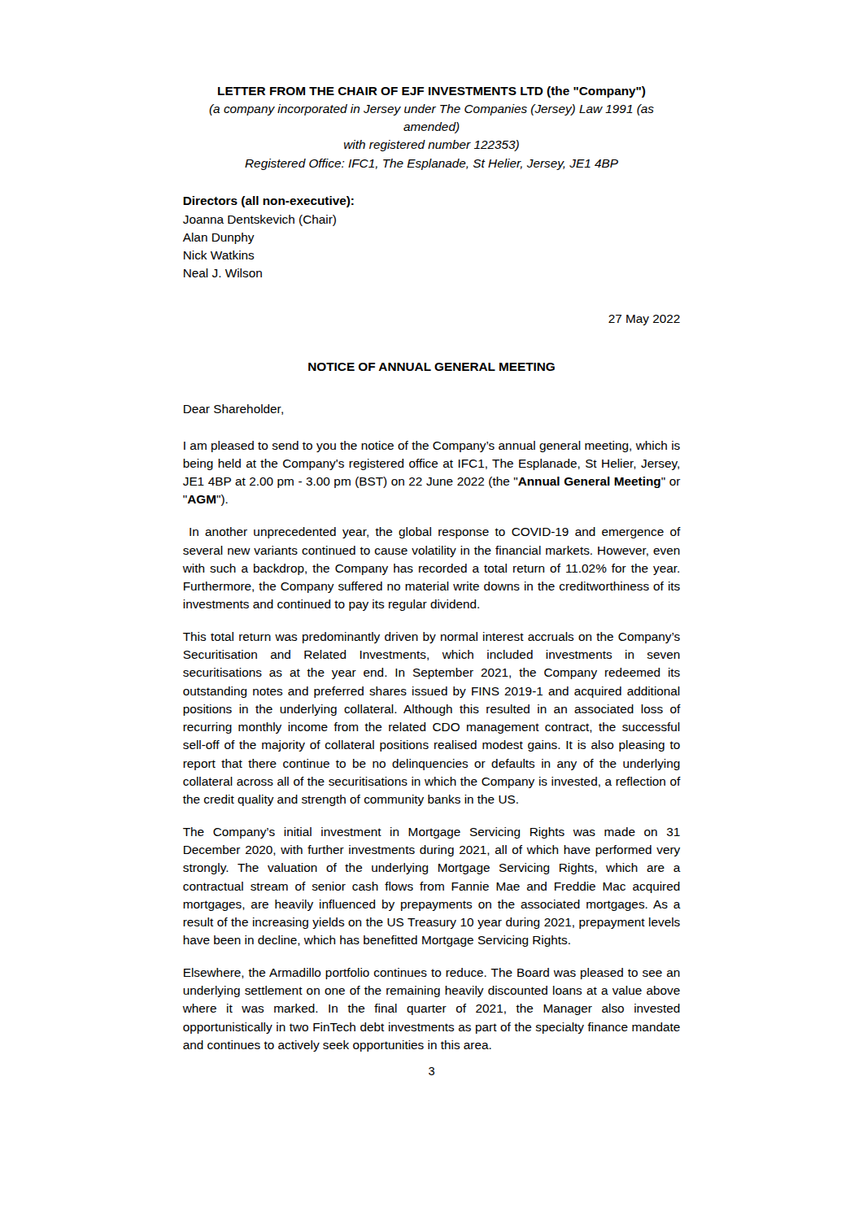LETTER FROM THE CHAIR OF EJF INVESTMENTS LTD (the "Company")
(a company incorporated in Jersey under The Companies (Jersey) Law 1991 (as amended)
with registered number 122353)
Registered Office: IFC1, The Esplanade, St Helier, Jersey, JE1 4BP
Directors (all non-executive):
Joanna Dentskevich (Chair)
Alan Dunphy
Nick Watkins
Neal J. Wilson
27 May 2022
NOTICE OF ANNUAL GENERAL MEETING
Dear Shareholder,
I am pleased to send to you the notice of the Company’s annual general meeting, which is being held at the Company's registered office at IFC1, The Esplanade, St Helier, Jersey, JE1 4BP at 2.00 pm - 3.00 pm (BST) on 22 June 2022 (the "Annual General Meeting" or "AGM").
In another unprecedented year, the global response to COVID-19 and emergence of several new variants continued to cause volatility in the financial markets. However, even with such a backdrop, the Company has recorded a total return of 11.02% for the year. Furthermore, the Company suffered no material write downs in the creditworthiness of its investments and continued to pay its regular dividend.
This total return was predominantly driven by normal interest accruals on the Company’s Securitisation and Related Investments, which included investments in seven securitisations as at the year end. In September 2021, the Company redeemed its outstanding notes and preferred shares issued by FINS 2019-1 and acquired additional positions in the underlying collateral. Although this resulted in an associated loss of recurring monthly income from the related CDO management contract, the successful sell-off of the majority of collateral positions realised modest gains. It is also pleasing to report that there continue to be no delinquencies or defaults in any of the underlying collateral across all of the securitisations in which the Company is invested, a reflection of the credit quality and strength of community banks in the US.
The Company’s initial investment in Mortgage Servicing Rights was made on 31 December 2020, with further investments during 2021, all of which have performed very strongly. The valuation of the underlying Mortgage Servicing Rights, which are a contractual stream of senior cash flows from Fannie Mae and Freddie Mac acquired mortgages, are heavily influenced by prepayments on the associated mortgages. As a result of the increasing yields on the US Treasury 10 year during 2021, prepayment levels have been in decline, which has benefitted Mortgage Servicing Rights.
Elsewhere, the Armadillo portfolio continues to reduce. The Board was pleased to see an underlying settlement on one of the remaining heavily discounted loans at a value above where it was marked. In the final quarter of 2021, the Manager also invested opportunistically in two FinTech debt investments as part of the specialty finance mandate and continues to actively seek opportunities in this area.
3